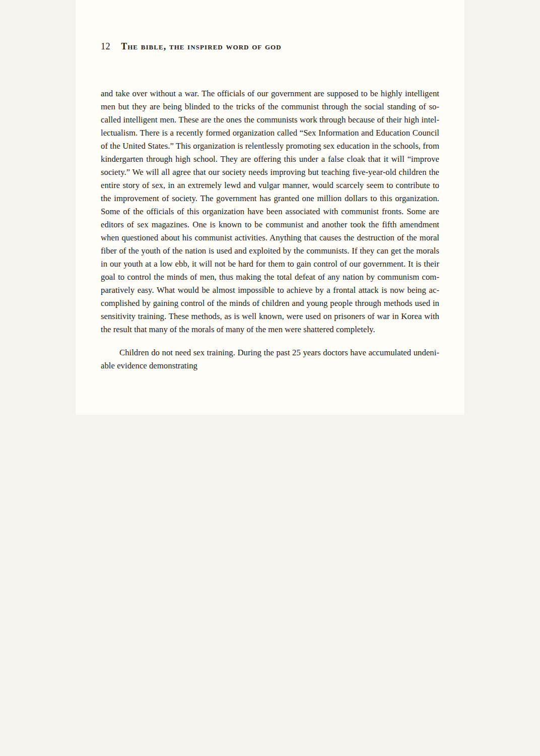12
The Bible, the Inspired Word of God
and take over without a war. The officials of our government are supposed to be highly intelligent men but they are being blinded to the tricks of the communist through the social standing of so-called intelligent men. These are the ones the communists work through because of their high intellectualism. There is a recently formed organization called “Sex Information and Education Council of the United States.” This organization is relentlessly promoting sex education in the schools, from kindergarten through high school. They are offering this under a false cloak that it will “improve society.” We will all agree that our society needs improving but teaching five-year-old children the entire story of sex, in an extremely lewd and vulgar manner, would scarcely seem to contribute to the improvement of society. The government has granted one million dollars to this organization. Some of the officials of this organization have been associated with communist fronts. Some are editors of sex magazines. One is known to be communist and another took the fifth amendment when questioned about his communist activities. Anything that causes the destruction of the moral fiber of the youth of the nation is used and exploited by the communists. If they can get the morals in our youth at a low ebb, it will not be hard for them to gain control of our government. It is their goal to control the minds of men, thus making the total defeat of any nation by communism comparatively easy. What would be almost impossible to achieve by a frontal attack is now being accomplished by gaining control of the minds of children and young people through methods used in sensitivity training. These methods, as is well known, were used on prisoners of war in Korea with the result that many of the morals of many of the men were shattered completely.
Children do not need sex training. During the past 25 years doctors have accumulated undeniable evidence demonstrating